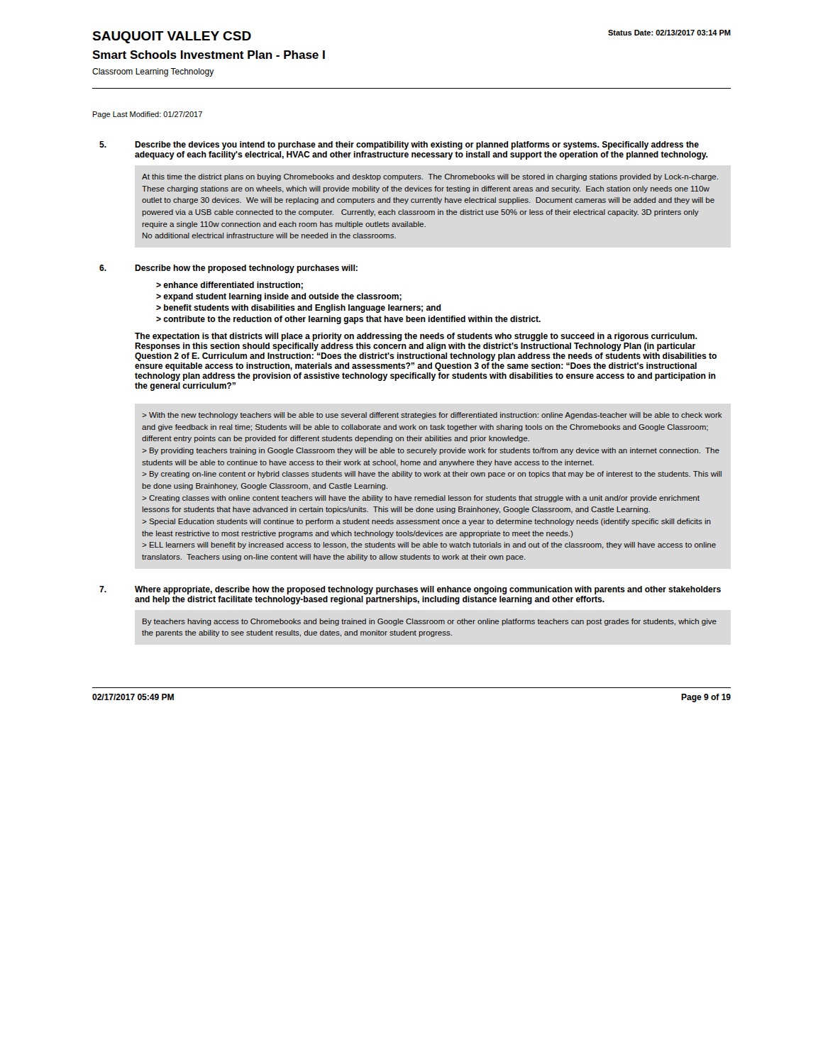Status Date: 02/13/2017 03:14 PM
SAUQUOIT VALLEY CSD
Smart Schools Investment Plan - Phase I
Classroom Learning Technology
Page Last Modified: 01/27/2017
5.
Describe the devices you intend to purchase and their compatibility with existing or planned platforms or systems. Specifically address the adequacy of each facility's electrical, HVAC and other infrastructure necessary to install and support the operation of the planned technology.
At this time the district plans on buying Chromebooks and desktop computers. The Chromebooks will be stored in charging stations provided by Lock-n-charge. These charging stations are on wheels, which will provide mobility of the devices for testing in different areas and security. Each station only needs one 110w outlet to charge 30 devices. We will be replacing and computers and they currently have electrical supplies. Document cameras will be added and they will be powered via a USB cable connected to the computer. Currently, each classroom in the district use 50% or less of their electrical capacity. 3D printers only require a single 110w connection and each room has multiple outlets available.
No additional electrical infrastructure will be needed in the classrooms.
6.
Describe how the proposed technology purchases will:
enhance differentiated instruction;
expand student learning inside and outside the classroom;
benefit students with disabilities and English language learners; and
contribute to the reduction of other learning gaps that have been identified within the district.
The expectation is that districts will place a priority on addressing the needs of students who struggle to succeed in a rigorous curriculum. Responses in this section should specifically address this concern and align with the district’s Instructional Technology Plan (in particular Question 2 of E. Curriculum and Instruction: “Does the district's instructional technology plan address the needs of students with disabilities to ensure equitable access to instruction, materials and assessments?” and Question 3 of the same section: “Does the district's instructional technology plan address the provision of assistive technology specifically for students with disabilities to ensure access to and participation in the general curriculum?”
> With the new technology teachers will be able to use several different strategies for differentiated instruction: online Agendas-teacher will be able to check work and give feedback in real time; Students will be able to collaborate and work on task together with sharing tools on the Chromebooks and Google Classroom; different entry points can be provided for different students depending on their abilities and prior knowledge.
> By providing teachers training in Google Classroom they will be able to securely provide work for students to/from any device with an internet connection. The students will be able to continue to have access to their work at school, home and anywhere they have access to the internet.
> By creating on-line content or hybrid classes students will have the ability to work at their own pace or on topics that may be of interest to the students. This will be done using Brainhoney, Google Classroom, and Castle Learning.
> Creating classes with online content teachers will have the ability to have remedial lesson for students that struggle with a unit and/or provide enrichment lessons for students that have advanced in certain topics/units. This will be done using Brainhoney, Google Classroom, and Castle Learning.
> Special Education students will continue to perform a student needs assessment once a year to determine technology needs (identify specific skill deficits in the least restrictive to most restrictive programs and which technology tools/devices are appropriate to meet the needs.)
> ELL learners will benefit by increased access to lesson, the students will be able to watch tutorials in and out of the classroom, they will have access to online translators. Teachers using on-line content will have the ability to allow students to work at their own pace.
7.
Where appropriate, describe how the proposed technology purchases will enhance ongoing communication with parents and other stakeholders and help the district facilitate technology-based regional partnerships, including distance learning and other efforts.
By teachers having access to Chromebooks and being trained in Google Classroom or other online platforms teachers can post grades for students, which give the parents the ability to see student results, due dates, and monitor student progress.
02/17/2017 05:49 PM
Page 9 of 19